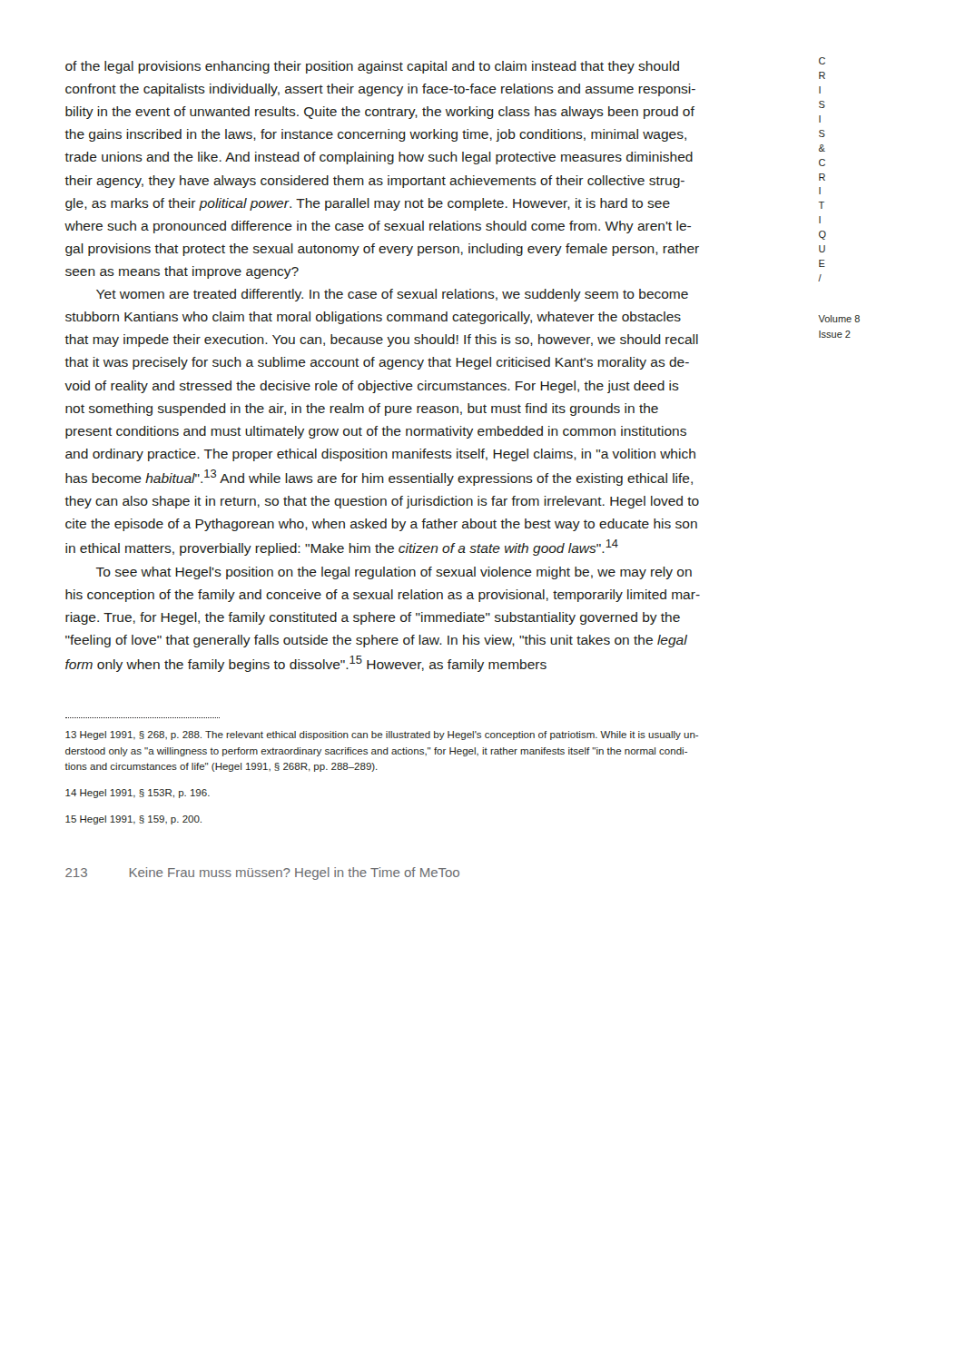C R I S I S & C R I T I Q U E /
Volume 8
Issue 2
of the legal provisions enhancing their position against capital and to claim instead that they should confront the capitalists individually, assert their agency in face-to-face relations and assume responsibility in the event of unwanted results. Quite the contrary, the working class has always been proud of the gains inscribed in the laws, for instance concerning working time, job conditions, minimal wages, trade unions and the like. And instead of complaining how such legal protective measures diminished their agency, they have always considered them as important achievements of their collective struggle, as marks of their political power. The parallel may not be complete. However, it is hard to see where such a pronounced difference in the case of sexual relations should come from. Why aren't legal provisions that protect the sexual autonomy of every person, including every female person, rather seen as means that improve agency?
Yet women are treated differently. In the case of sexual relations, we suddenly seem to become stubborn Kantians who claim that moral obligations command categorically, whatever the obstacles that may impede their execution. You can, because you should! If this is so, however, we should recall that it was precisely for such a sublime account of agency that Hegel criticised Kant's morality as devoid of reality and stressed the decisive role of objective circumstances. For Hegel, the just deed is not something suspended in the air, in the realm of pure reason, but must find its grounds in the present conditions and must ultimately grow out of the normativity embedded in common institutions and ordinary practice. The proper ethical disposition manifests itself, Hegel claims, in "a volition which has become habitual".13 And while laws are for him essentially expressions of the existing ethical life, they can also shape it in return, so that the question of jurisdiction is far from irrelevant. Hegel loved to cite the episode of a Pythagorean who, when asked by a father about the best way to educate his son in ethical matters, proverbially replied: "Make him the citizen of a state with good laws".14
To see what Hegel's position on the legal regulation of sexual violence might be, we may rely on his conception of the family and conceive of a sexual relation as a provisional, temporarily limited marriage. True, for Hegel, the family constituted a sphere of "immediate" substantiality governed by the "feeling of love" that generally falls outside the sphere of law. In his view, "this unit takes on the legal form only when the family begins to dissolve".15 However, as family members
13 Hegel 1991, § 268, p. 288. The relevant ethical disposition can be illustrated by Hegel's conception of patriotism. While it is usually understood only as "a willingness to perform extraordinary sacrifices and actions," for Hegel, it rather manifests itself "in the normal conditions and circumstances of life" (Hegel 1991, § 268R, pp. 288–289).
14 Hegel 1991, § 153R, p. 196.
15 Hegel 1991, § 159, p. 200.
213
Keine Frau muss müssen? Hegel in the Time of MeToo